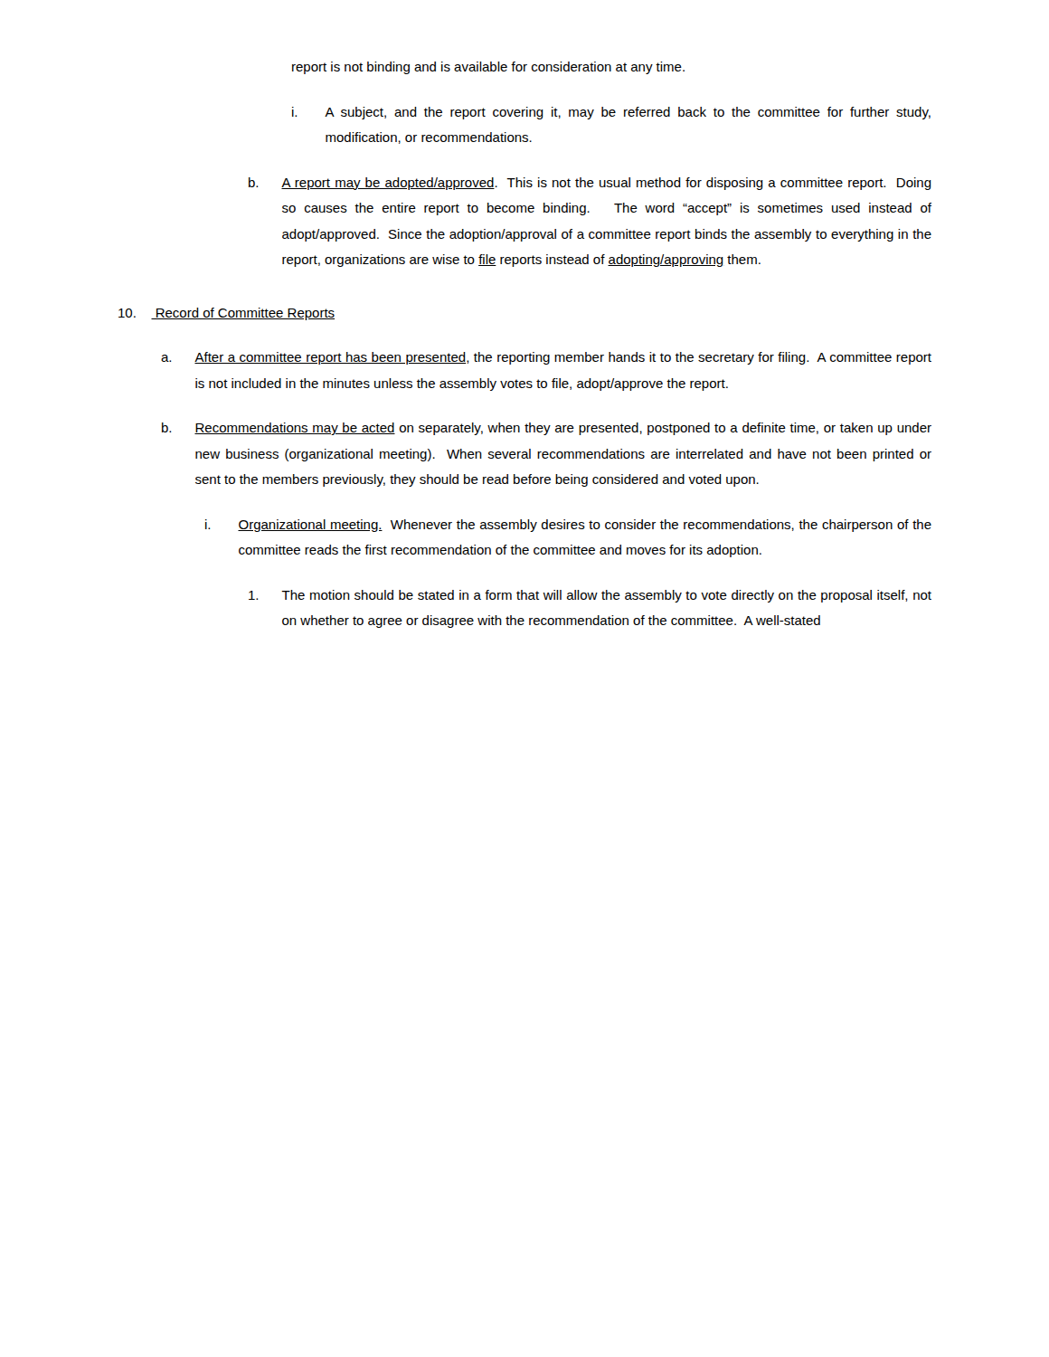report is not binding and is available for consideration at any time.
i. A subject, and the report covering it, may be referred back to the committee for further study, modification, or recommendations.
b. A report may be adopted/approved. This is not the usual method for disposing a committee report. Doing so causes the entire report to become binding. The word “accept” is sometimes used instead of adopt/approved. Since the adoption/approval of a committee report binds the assembly to everything in the report, organizations are wise to file reports instead of adopting/approving them.
10. Record of Committee Reports
a. After a committee report has been presented, the reporting member hands it to the secretary for filing. A committee report is not included in the minutes unless the assembly votes to file, adopt/approve the report.
b. Recommendations may be acted on separately, when they are presented, postponed to a definite time, or taken up under new business (organizational meeting). When several recommendations are interrelated and have not been printed or sent to the members previously, they should be read before being considered and voted upon.
i. Organizational meeting. Whenever the assembly desires to consider the recommendations, the chairperson of the committee reads the first recommendation of the committee and moves for its adoption.
1. The motion should be stated in a form that will allow the assembly to vote directly on the proposal itself, not on whether to agree or disagree with the recommendation of the committee. A well-stated